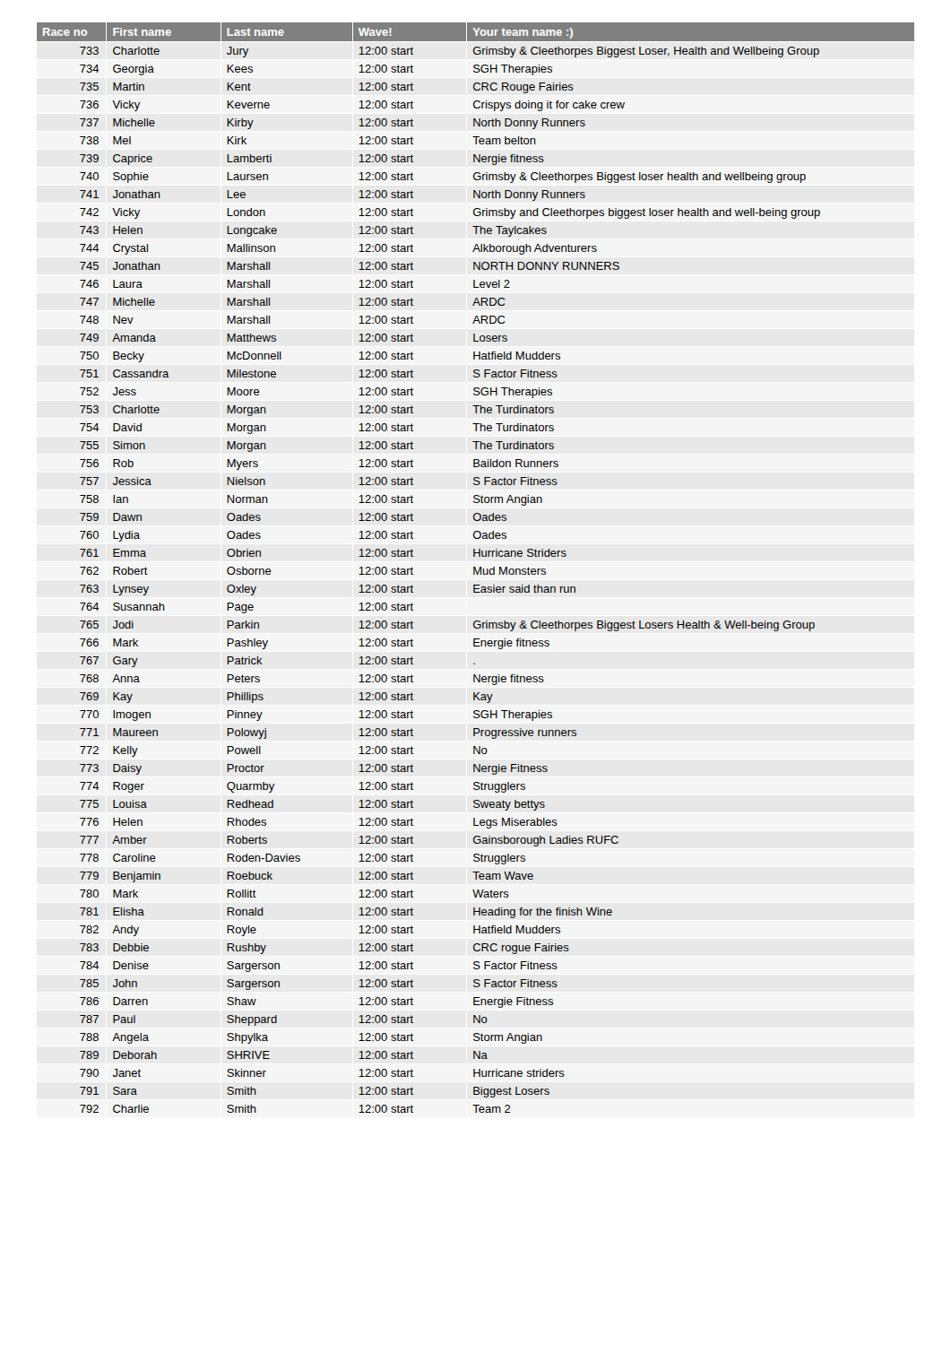| Race no | First name | Last name | Wave! | Your team name :) |
| --- | --- | --- | --- | --- |
| 733 | Charlotte | Jury | 12:00 start | Grimsby & Cleethorpes Biggest Loser, Health and Wellbeing Group |
| 734 | Georgia | Kees | 12:00 start | SGH Therapies |
| 735 | Martin | Kent | 12:00 start | CRC Rouge Fairies |
| 736 | Vicky | Keverne | 12:00 start | Crispys doing it for cake crew |
| 737 | Michelle | Kirby | 12:00 start | North Donny Runners |
| 738 | Mel | Kirk | 12:00 start | Team belton |
| 739 | Caprice | Lamberti | 12:00 start | Nergie fitness |
| 740 | Sophie | Laursen | 12:00 start | Grimsby & Cleethorpes Biggest loser health and wellbeing group |
| 741 | Jonathan | Lee | 12:00 start | North Donny Runners |
| 742 | Vicky | London | 12:00 start | Grimsby and Cleethorpes biggest loser health and well-being group |
| 743 | Helen | Longcake | 12:00 start | The Taylcakes |
| 744 | Crystal | Mallinson | 12:00 start | Alkborough Adventurers |
| 745 | Jonathan | Marshall | 12:00 start | NORTH DONNY RUNNERS |
| 746 | Laura | Marshall | 12:00 start | Level 2 |
| 747 | Michelle | Marshall | 12:00 start | ARDC |
| 748 | Nev | Marshall | 12:00 start | ARDC |
| 749 | Amanda | Matthews | 12:00 start | Losers |
| 750 | Becky | McDonnell | 12:00 start | Hatfield Mudders |
| 751 | Cassandra | Milestone | 12:00 start | S Factor Fitness |
| 752 | Jess | Moore | 12:00 start | SGH Therapies |
| 753 | Charlotte | Morgan | 12:00 start | The Turdinators |
| 754 | David | Morgan | 12:00 start | The Turdinators |
| 755 | Simon | Morgan | 12:00 start | The Turdinators |
| 756 | Rob | Myers | 12:00 start | Baildon Runners |
| 757 | Jessica | Nielson | 12:00 start | S Factor Fitness |
| 758 | Ian | Norman | 12:00 start | Storm Angian |
| 759 | Dawn | Oades | 12:00 start | Oades |
| 760 | Lydia | Oades | 12:00 start | Oades |
| 761 | Emma | Obrien | 12:00 start | Hurricane Striders |
| 762 | Robert | Osborne | 12:00 start | Mud Monsters |
| 763 | Lynsey | Oxley | 12:00 start | Easier said than run |
| 764 | Susannah | Page | 12:00 start | |
| 765 | Jodi | Parkin | 12:00 start | Grimsby & Cleethorpes Biggest Losers Health & Well-being Group |
| 766 | Mark | Pashley | 12:00 start | Energie fitness |
| 767 | Gary | Patrick | 12:00 start | . |
| 768 | Anna | Peters | 12:00 start | Nergie fitness |
| 769 | Kay | Phillips | 12:00 start | Kay |
| 770 | Imogen | Pinney | 12:00 start | SGH Therapies |
| 771 | Maureen | Polowyj | 12:00 start | Progressive runners |
| 772 | Kelly | Powell | 12:00 start | No |
| 773 | Daisy | Proctor | 12:00 start | Nergie Fitness |
| 774 | Roger | Quarmby | 12:00 start | Strugglers |
| 775 | Louisa | Redhead | 12:00 start | Sweaty bettys |
| 776 | Helen | Rhodes | 12:00 start | Legs Miserables |
| 777 | Amber | Roberts | 12:00 start | Gainsborough Ladies RUFC |
| 778 | Caroline | Roden-Davies | 12:00 start | Strugglers |
| 779 | Benjamin | Roebuck | 12:00 start | Team Wave |
| 780 | Mark | Rollitt | 12:00 start | Waters |
| 781 | Elisha | Ronald | 12:00 start | Heading for the finish Wine |
| 782 | Andy | Royle | 12:00 start | Hatfield Mudders |
| 783 | Debbie | Rushby | 12:00 start | CRC rogue Fairies |
| 784 | Denise | Sargerson | 12:00 start | S Factor Fitness |
| 785 | John | Sargerson | 12:00 start | S Factor Fitness |
| 786 | Darren | Shaw | 12:00 start | Energie Fitness |
| 787 | Paul | Sheppard | 12:00 start | No |
| 788 | Angela | Shpylka | 12:00 start | Storm Angian |
| 789 | Deborah | SHRIVE | 12:00 start | Na |
| 790 | Janet | Skinner | 12:00 start | Hurricane striders |
| 791 | Sara | Smith | 12:00 start | Biggest Losers |
| 792 | Charlie | Smith | 12:00 start | Team 2 |